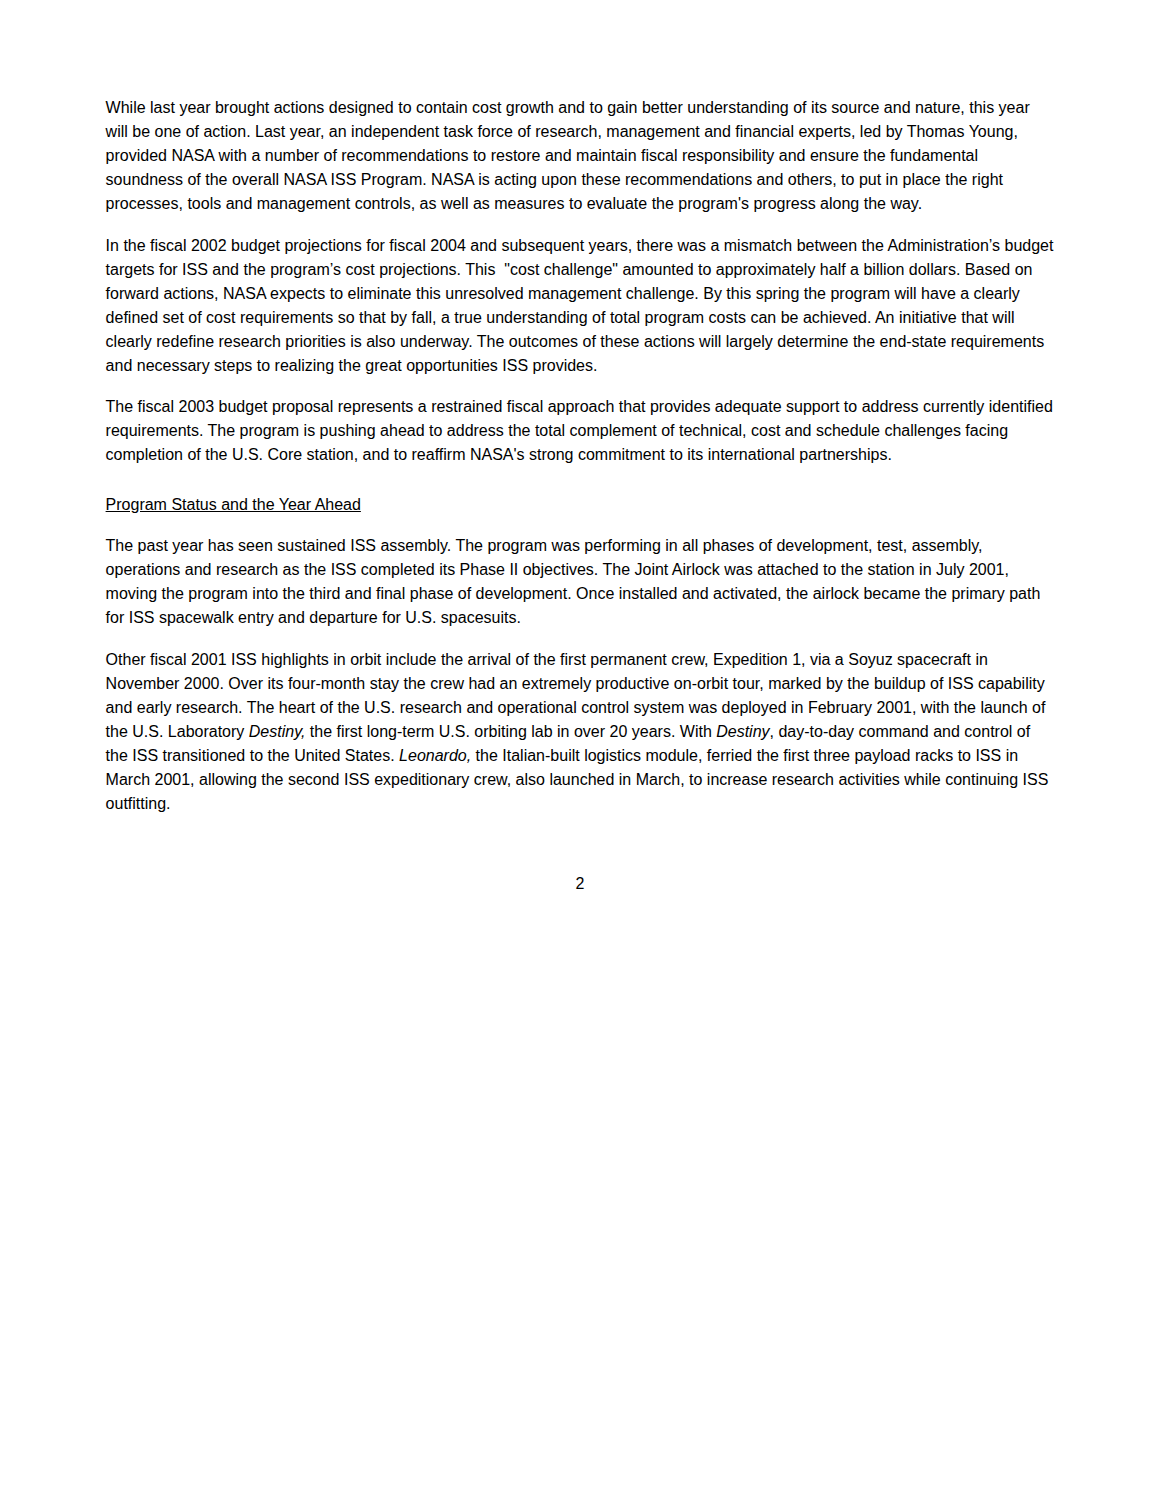While last year brought actions designed to contain cost growth and to gain better understanding of its source and nature, this year will be one of action. Last year, an independent task force of research, management and financial experts, led by Thomas Young, provided NASA with a number of recommendations to restore and maintain fiscal responsibility and ensure the fundamental soundness of the overall NASA ISS Program. NASA is acting upon these recommendations and others, to put in place the right processes, tools and management controls, as well as measures to evaluate the program's progress along the way.
In the fiscal 2002 budget projections for fiscal 2004 and subsequent years, there was a mismatch between the Administration’s budget targets for ISS and the program’s cost projections. This "cost challenge" amounted to approximately half a billion dollars. Based on forward actions, NASA expects to eliminate this unresolved management challenge. By this spring the program will have a clearly defined set of cost requirements so that by fall, a true understanding of total program costs can be achieved. An initiative that will clearly redefine research priorities is also underway. The outcomes of these actions will largely determine the end-state requirements and necessary steps to realizing the great opportunities ISS provides.
The fiscal 2003 budget proposal represents a restrained fiscal approach that provides adequate support to address currently identified requirements. The program is pushing ahead to address the total complement of technical, cost and schedule challenges facing completion of the U.S. Core station, and to reaffirm NASA's strong commitment to its international partnerships.
Program Status and the Year Ahead
The past year has seen sustained ISS assembly. The program was performing in all phases of development, test, assembly, operations and research as the ISS completed its Phase II objectives. The Joint Airlock was attached to the station in July 2001, moving the program into the third and final phase of development. Once installed and activated, the airlock became the primary path for ISS spacewalk entry and departure for U.S. spacesuits.
Other fiscal 2001 ISS highlights in orbit include the arrival of the first permanent crew, Expedition 1, via a Soyuz spacecraft in November 2000. Over its four-month stay the crew had an extremely productive on-orbit tour, marked by the buildup of ISS capability and early research. The heart of the U.S. research and operational control system was deployed in February 2001, with the launch of the U.S. Laboratory Destiny, the first long-term U.S. orbiting lab in over 20 years. With Destiny, day-to-day command and control of the ISS transitioned to the United States. Leonardo, the Italian-built logistics module, ferried the first three payload racks to ISS in March 2001, allowing the second ISS expeditionary crew, also launched in March, to increase research activities while continuing ISS outfitting.
2